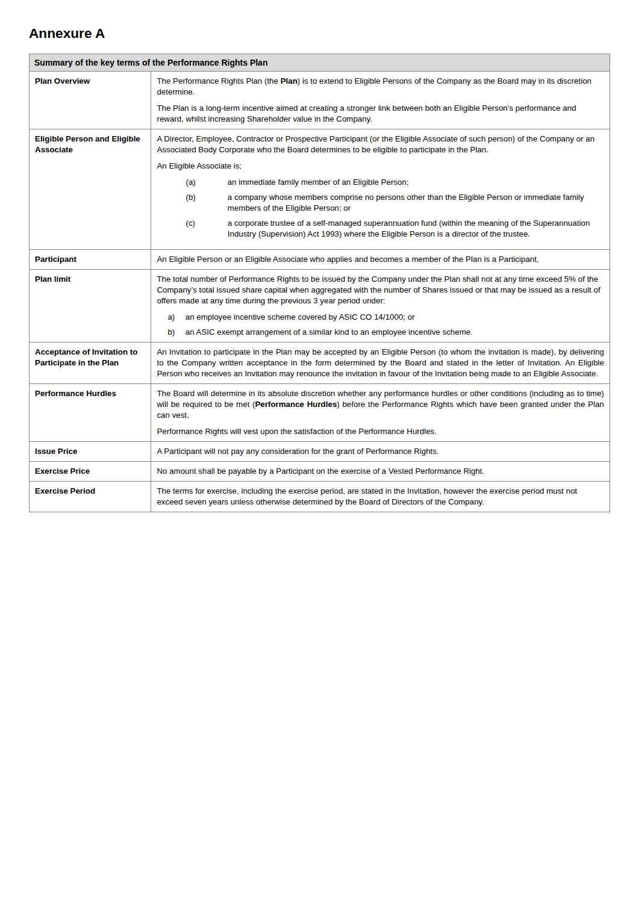Annexure A
Summary of the key terms of the Performance Rights Plan
| Plan Overview | The Performance Rights Plan (the Plan ) is to extend to Eligible Persons of the Company as the Board may in its discretion determine. The Plan is a long-term incentive aimed at creating a stronger link between both an Eligible Person’s performance and reward, whilst increasing Shareholder value in the Company. |
| Eligible Person and Eligible Associate | A Director, Employee, Contractor or Prospective Participant (or the Eligible Associate of such person) of the Company or an Associated Body Corporate who the Board determines to be eligible to participate in the Plan. An Eligible Associate is; (a) an immediate family member of an Eligible Person; (b) a company whose members comprise no persons other than the Eligible Person or immediate family members of the Eligible Person; or (c) a corporate trustee of a self-managed superannuation fund (within the meaning of the Superannuation Industry (Supervision) Act 1993) where the Eligible Person is a director of the trustee. |
| Participant | An Eligible Person or an Eligible Associate who applies and becomes a member of the Plan is a Participant. |
| Plan limit | The total number of Performance Rights to be issued by the Company under the Plan shall not at any time exceed 5% of the Company’s total issued share capital when aggregated with the number of Shares issued or that may be issued as a result of offers made at any time during the previous 3 year period under: a) an employee incentive scheme covered by ASIC CO 14/1000; or b) an ASIC exempt arrangement of a similar kind to an employee incentive scheme. |
| Acceptance of Invitation to Participate in the Plan | An Invitation to participate in the Plan may be accepted by an Eligible Person (to whom the invitation is made), by delivering to the Company written acceptance in the form determined by the Board and stated in the letter of Invitation. An Eligible Person who receives an Invitation may renounce the invitation in favour of the Invitation being made to an Eligible Associate. |
| Performance Hurdles | The Board will determine in its absolute discretion whether any performance hurdles or other conditions (including as to time) will be required to be met ( Performance Hurdles ) before the Performance Rights which have been granted under the Plan can vest. Performance Rights will vest upon the satisfaction of the Performance Hurdles. |
| Issue Price | A Participant will not pay any consideration for the grant of Performance Rights. |
| Exercise Price | No amount shall be payable by a Participant on the exercise of a Vested Performance Right. |
| Exercise Period | The terms for exercise, including the exercise period, are stated in the Invitation, however the exercise period must not exceed seven years unless otherwise determined by the Board of Directors of the Company. |